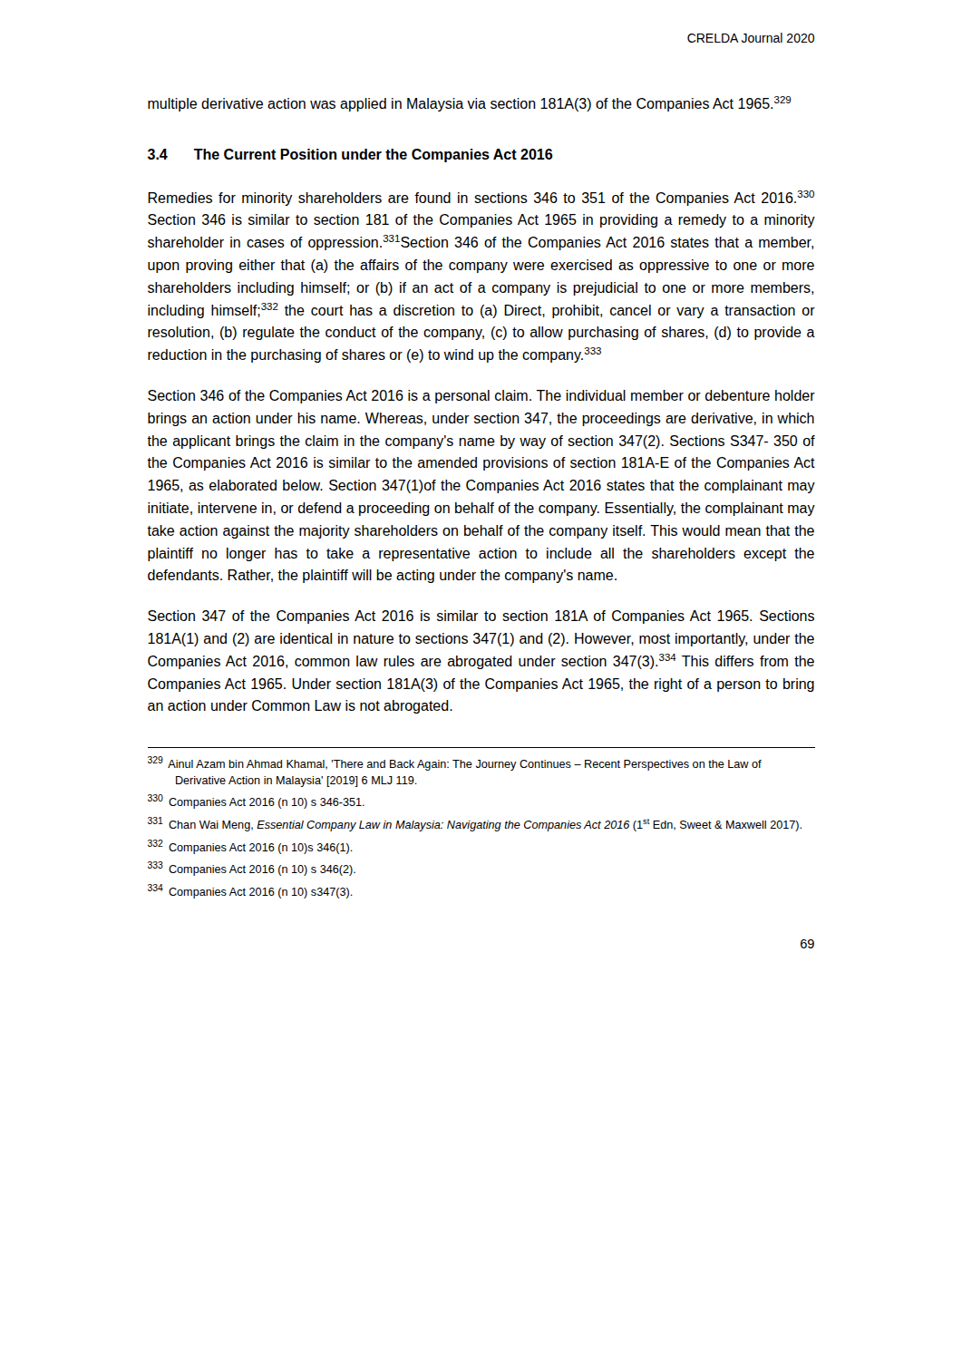CRELDA Journal 2020
multiple derivative action was applied in Malaysia via section 181A(3) of the Companies Act 1965.329
3.4 The Current Position under the Companies Act 2016
Remedies for minority shareholders are found in sections 346 to 351 of the Companies Act 2016.330 Section 346 is similar to section 181 of the Companies Act 1965 in providing a remedy to a minority shareholder in cases of oppression.331Section 346 of the Companies Act 2016 states that a member, upon proving either that (a) the affairs of the company were exercised as oppressive to one or more shareholders including himself; or (b) if an act of a company is prejudicial to one or more members, including himself;332 the court has a discretion to (a) Direct, prohibit, cancel or vary a transaction or resolution, (b) regulate the conduct of the company, (c) to allow purchasing of shares, (d) to provide a reduction in the purchasing of shares or (e) to wind up the company.333
Section 346 of the Companies Act 2016 is a personal claim. The individual member or debenture holder brings an action under his name. Whereas, under section 347, the proceedings are derivative, in which the applicant brings the claim in the company's name by way of section 347(2). Sections S347- 350 of the Companies Act 2016 is similar to the amended provisions of section 181A-E of the Companies Act 1965, as elaborated below. Section 347(1)of the Companies Act 2016 states that the complainant may initiate, intervene in, or defend a proceeding on behalf of the company. Essentially, the complainant may take action against the majority shareholders on behalf of the company itself. This would mean that the plaintiff no longer has to take a representative action to include all the shareholders except the defendants. Rather, the plaintiff will be acting under the company's name.
Section 347 of the Companies Act 2016 is similar to section 181A of Companies Act 1965. Sections 181A(1) and (2) are identical in nature to sections 347(1) and (2). However, most importantly, under the Companies Act 2016, common law rules are abrogated under section 347(3).334 This differs from the Companies Act 1965. Under section 181A(3) of the Companies Act 1965, the right of a person to bring an action under Common Law is not abrogated.
329 Ainul Azam bin Ahmad Khamal, 'There and Back Again: The Journey Continues – Recent Perspectives on the Law of Derivative Action in Malaysia' [2019] 6 MLJ 119.
330 Companies Act 2016 (n 10) s 346-351.
331 Chan Wai Meng, Essential Company Law in Malaysia: Navigating the Companies Act 2016 (1st Edn, Sweet & Maxwell 2017).
332 Companies Act 2016 (n 10)s 346(1).
333 Companies Act 2016 (n 10) s 346(2).
334 Companies Act 2016 (n 10) s347(3).
69